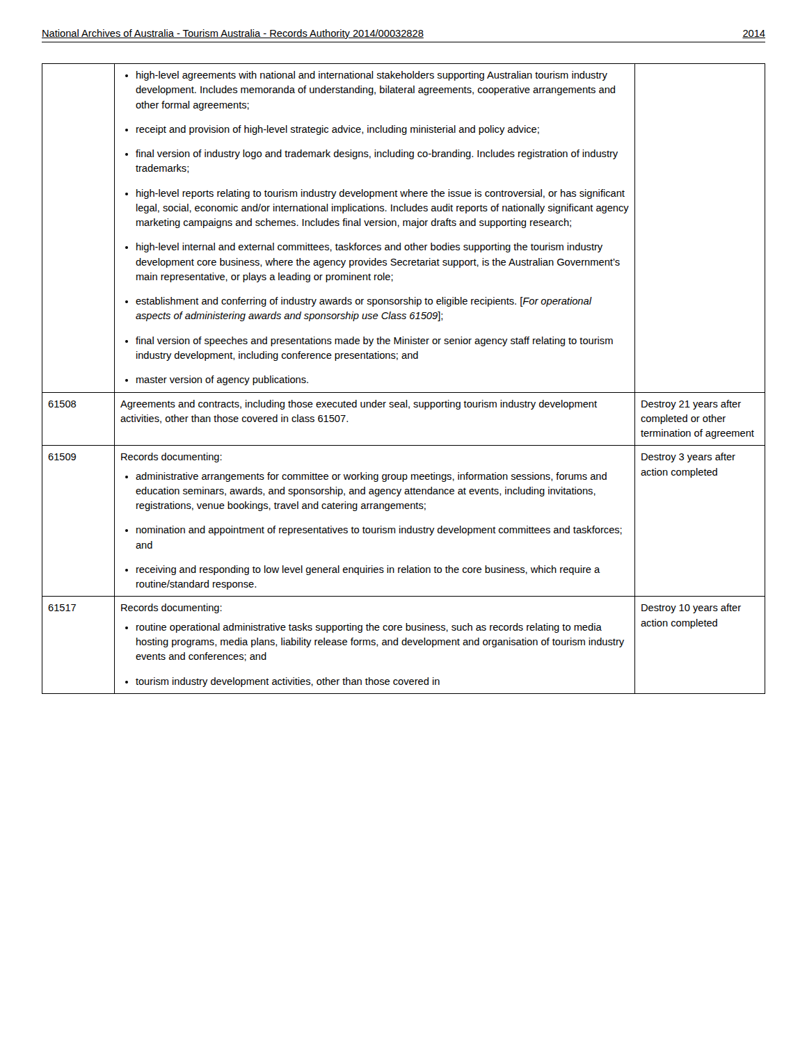National Archives of Australia - Tourism Australia - Records Authority 2014/00032828 2014
| | high-level agreements with national and international stakeholders supporting Australian tourism industry development. Includes memoranda of understanding, bilateral agreements, cooperative arrangements and other formal agreements; receipt and provision of high-level strategic advice, including ministerial and policy advice; final version of industry logo and trademark designs, including co-branding. Includes registration of industry trademarks; high-level reports relating to tourism industry development where the issue is controversial, or has significant legal, social, economic and/or international implications. Includes audit reports of nationally significant agency marketing campaigns and schemes. Includes final version, major drafts and supporting research; high-level internal and external committees, taskforces and other bodies supporting the tourism industry development core business, where the agency provides Secretariat support, is the Australian Government’s main representative, or plays a leading or prominent role; establishment and conferring of industry awards or sponsorship to eligible recipients. [ For operational aspects of administering awards and sponsorship use Class 61509 ]; final version of speeches and presentations made by the Minister or senior agency staff relating to tourism industry development, including conference presentations; and master version of agency publications. | |
| 61508 | Agreements and contracts, including those executed under seal, supporting tourism industry development activities, other than those covered in class 61507. | Destroy 21 years after completed or other termination of agreement |
| 61509 | Records documenting: administrative arrangements for committee or working group meetings, information sessions, forums and education seminars, awards, and sponsorship, and agency attendance at events, including invitations, registrations, venue bookings, travel and catering arrangements; nomination and appointment of representatives to tourism industry development committees and taskforces; and receiving and responding to low level general enquiries in relation to the core business, which require a routine/standard response. | Destroy 3 years after action completed |
| 61517 | Records documenting: routine operational administrative tasks supporting the core business, such as records relating to media hosting programs, media plans, liability release forms, and development and organisation of tourism industry events and conferences; and tourism industry development activities, other than those covered in | Destroy 10 years after action completed |